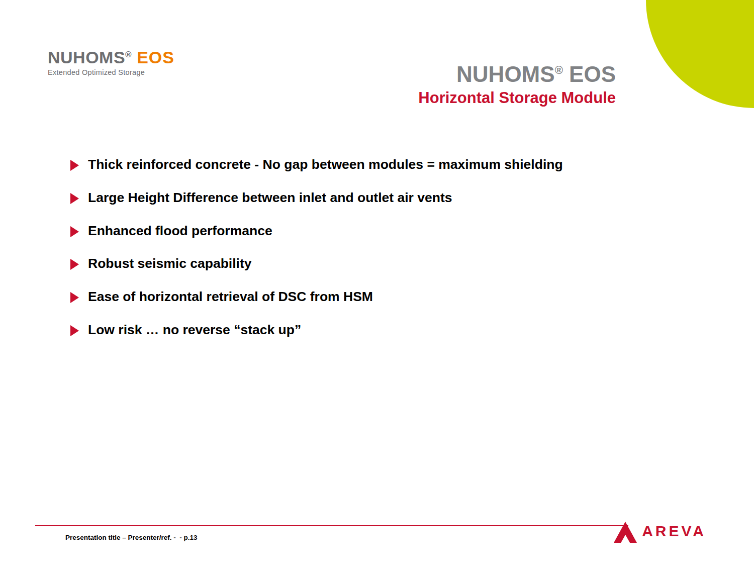NUHOMS®EOS
Extended Optimized Storage
NUHOMS® EOS
Horizontal Storage Module
Thick reinforced concrete - No gap between modules = maximum shielding
Large Height Difference between inlet and outlet air vents
Enhanced flood performance
Robust seismic capability
Ease of horizontal retrieval of DSC from HSM
Low risk … no reverse “stack up”
Presentation title – Presenter/ref. - - p.13
AREVA